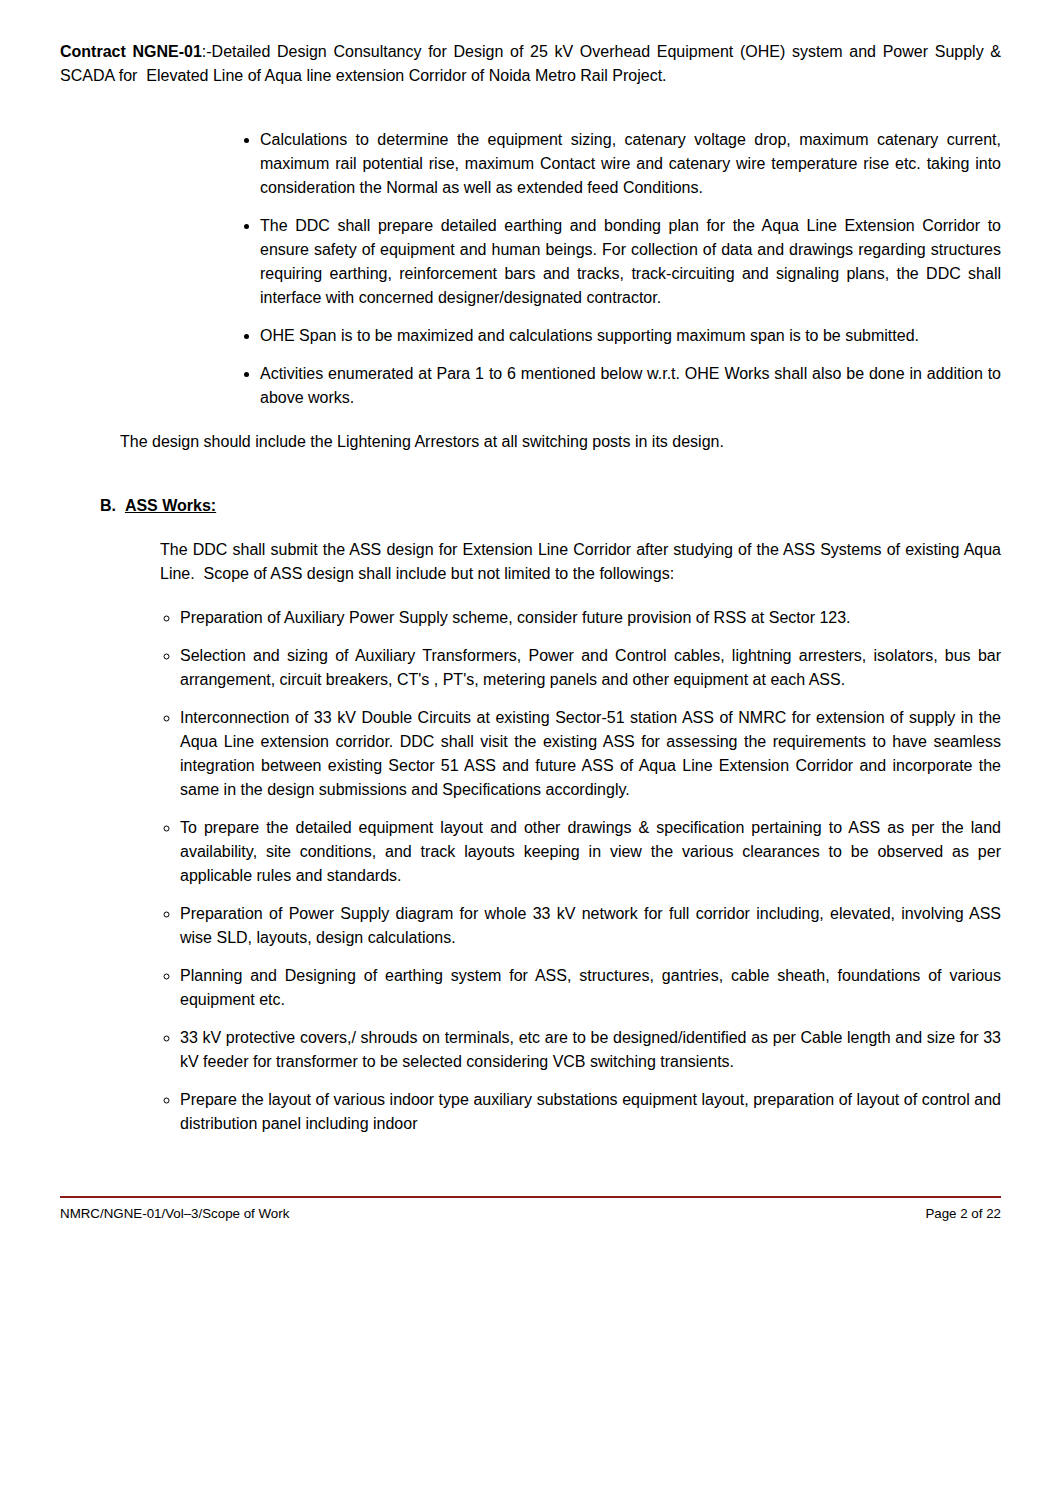Contract NGNE-01:-Detailed Design Consultancy for Design of 25 kV Overhead Equipment (OHE) system and Power Supply & SCADA for Elevated Line of Aqua line extension Corridor of Noida Metro Rail Project.
Calculations to determine the equipment sizing, catenary voltage drop, maximum catenary current, maximum rail potential rise, maximum Contact wire and catenary wire temperature rise etc. taking into consideration the Normal as well as extended feed Conditions.
The DDC shall prepare detailed earthing and bonding plan for the Aqua Line Extension Corridor to ensure safety of equipment and human beings. For collection of data and drawings regarding structures requiring earthing, reinforcement bars and tracks, track-circuiting and signaling plans, the DDC shall interface with concerned designer/designated contractor.
OHE Span is to be maximized and calculations supporting maximum span is to be submitted.
Activities enumerated at Para 1 to 6 mentioned below w.r.t. OHE Works shall also be done in addition to above works.
The design should include the Lightening Arrestors at all switching posts in its design.
B. ASS Works:
The DDC shall submit the ASS design for Extension Line Corridor after studying of the ASS Systems of existing Aqua Line. Scope of ASS design shall include but not limited to the followings:
Preparation of Auxiliary Power Supply scheme, consider future provision of RSS at Sector 123.
Selection and sizing of Auxiliary Transformers, Power and Control cables, lightning arresters, isolators, bus bar arrangement, circuit breakers, CT's , PT's, metering panels and other equipment at each ASS.
Interconnection of 33 kV Double Circuits at existing Sector-51 station ASS of NMRC for extension of supply in the Aqua Line extension corridor. DDC shall visit the existing ASS for assessing the requirements to have seamless integration between existing Sector 51 ASS and future ASS of Aqua Line Extension Corridor and incorporate the same in the design submissions and Specifications accordingly.
To prepare the detailed equipment layout and other drawings & specification pertaining to ASS as per the land availability, site conditions, and track layouts keeping in view the various clearances to be observed as per applicable rules and standards.
Preparation of Power Supply diagram for whole 33 kV network for full corridor including, elevated, involving ASS wise SLD, layouts, design calculations.
Planning and Designing of earthing system for ASS, structures, gantries, cable sheath, foundations of various equipment etc.
33 kV protective covers,/ shrouds on terminals, etc are to be designed/identified as per Cable length and size for 33 kV feeder for transformer to be selected considering VCB switching transients.
Prepare the layout of various indoor type auxiliary substations equipment layout, preparation of layout of control and distribution panel including indoor
NMRC/NGNE-01/Vol–3/Scope of Work Page 2 of 22